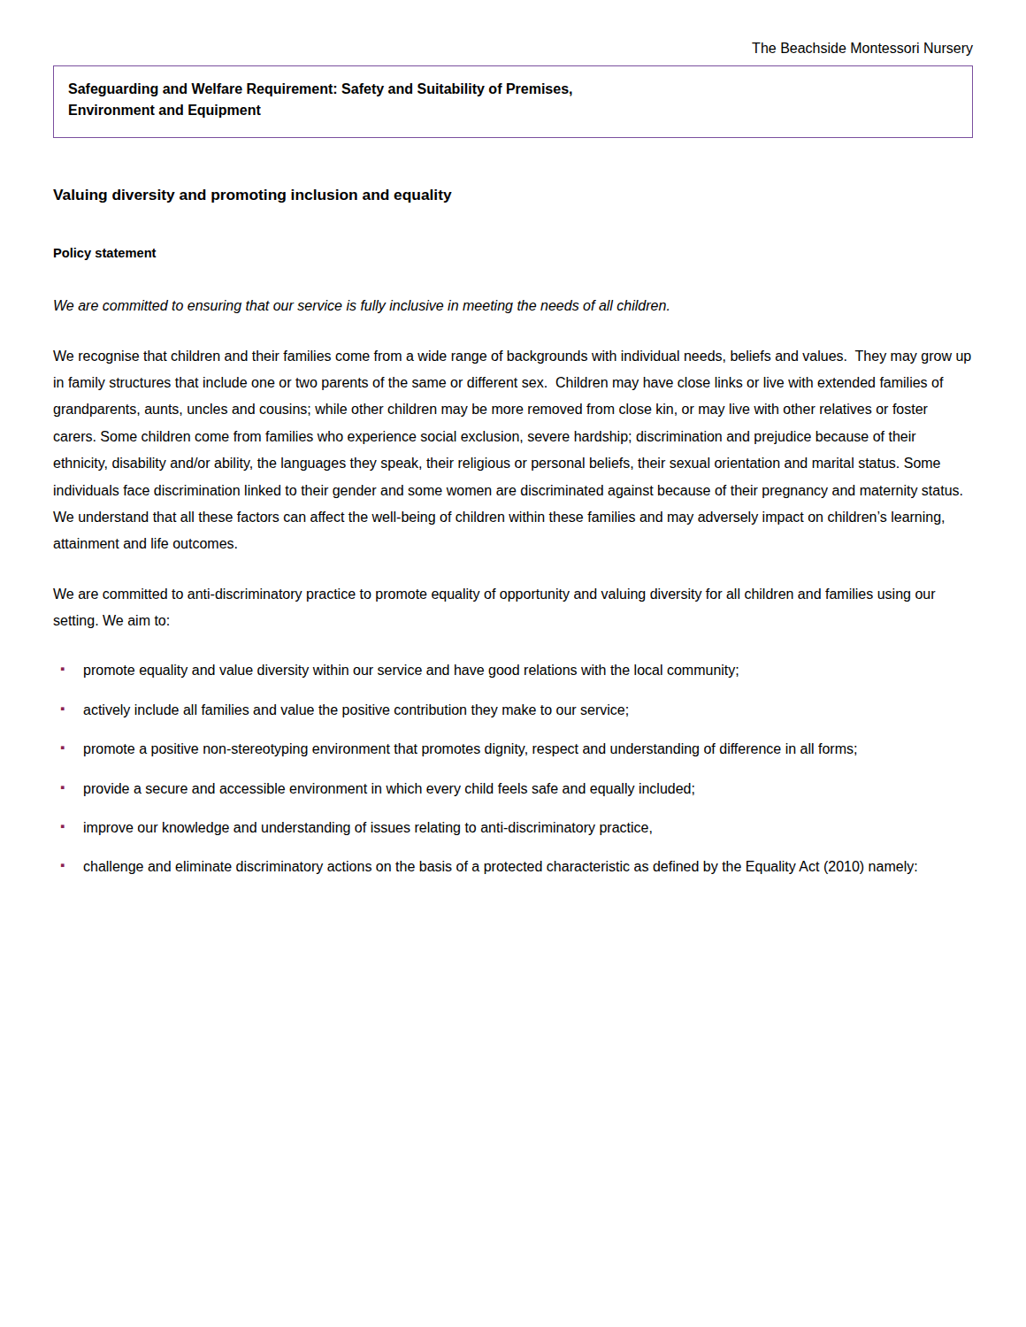The Beachside Montessori Nursery
Safeguarding and Welfare Requirement: Safety and Suitability of Premises,
Environment and Equipment
Valuing diversity and promoting inclusion and equality
Policy statement
We are committed to ensuring that our service is fully inclusive in meeting the needs of all children.
We recognise that children and their families come from a wide range of backgrounds with individual needs, beliefs and values. They may grow up in family structures that include one or two parents of the same or different sex. Children may have close links or live with extended families of grandparents, aunts, uncles and cousins; while other children may be more removed from close kin, or may live with other relatives or foster carers. Some children come from families who experience social exclusion, severe hardship; discrimination and prejudice because of their ethnicity, disability and/or ability, the languages they speak, their religious or personal beliefs, their sexual orientation and marital status. Some individuals face discrimination linked to their gender and some women are discriminated against because of their pregnancy and maternity status. We understand that all these factors can affect the well-being of children within these families and may adversely impact on children’s learning, attainment and life outcomes.
We are committed to anti-discriminatory practice to promote equality of opportunity and valuing diversity for all children and families using our setting. We aim to:
promote equality and value diversity within our service and have good relations with the local community;
actively include all families and value the positive contribution they make to our service;
promote a positive non-stereotyping environment that promotes dignity, respect and understanding of difference in all forms;
provide a secure and accessible environment in which every child feels safe and equally included;
improve our knowledge and understanding of issues relating to anti-discriminatory practice,
challenge and eliminate discriminatory actions on the basis of a protected characteristic as defined by the Equality Act (2010) namely: